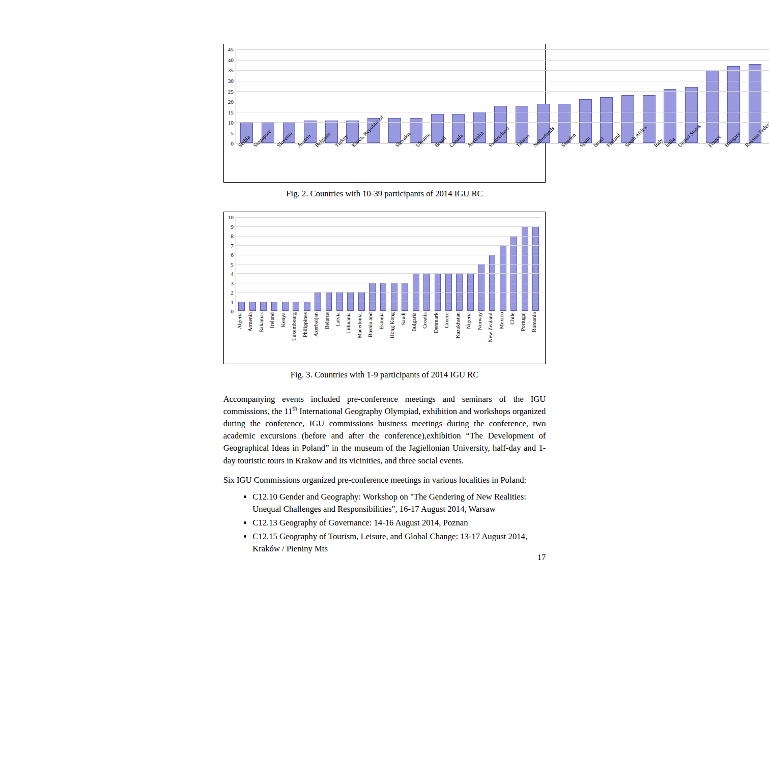45 40 35 30 25 20 15 10 5 0
Serbia
Singapore
Slovenia
Austria
Belgium
Turkey
Korea, Republic of
Slovakia
Ukraine
Brazil
Canada
Australia
Switzerland
Taiwan
Netherlands
Sweden
Spain
Israel
Finland
South Africa
Italy
India
United States
France
Hungary
Russian Federation
Fig. 2. Countries with 10-39 participants of 2014 IGU RC
10 9 8 7 6 5 4 3 2 1 0
Algeria
Armenia
Bahamas
Ireland
Kenya
Luxembourg
Philippines
Azerbaijan
Belarus
Latvia
Lithuania
Macedonia,
Bosnia and
Estonia
Hong Kong
Saudi
Bulgaria
Croatia
Denmark
Greece
Kazakhstan
Nigeria
Norway
New Zealand
Mexico
Chile
Portugal
Romania
Fig. 3. Countries with 1-9 participants of 2014 IGU RC
Accompanying events included pre-conference meetings and seminars of the IGU commissions, the 11th International Geography Olympiad, exhibition and workshops organized during the conference, IGU commissions business meetings during the conference, two academic excursions (before and after the conference),exhibition “The Development of Geographical Ideas in Poland” in the museum of the Jagiellonian University, half-day and 1-day touristic tours in Krakow and its vicinities, and three social events.
Six IGU Commissions organized pre-conference meetings in various localities in Poland:
C12.10 Gender and Geography: Workshop on "The Gendering of New Realities: Unequal Challenges and Responsibilities", 16-17 August 2014, Warsaw
C12.13 Geography of Governance: 14-16 August 2014, Poznan
C12.15 Geography of Tourism, Leisure, and Global Change: 13-17 August 2014, Kraków / Pieniny Mts
17